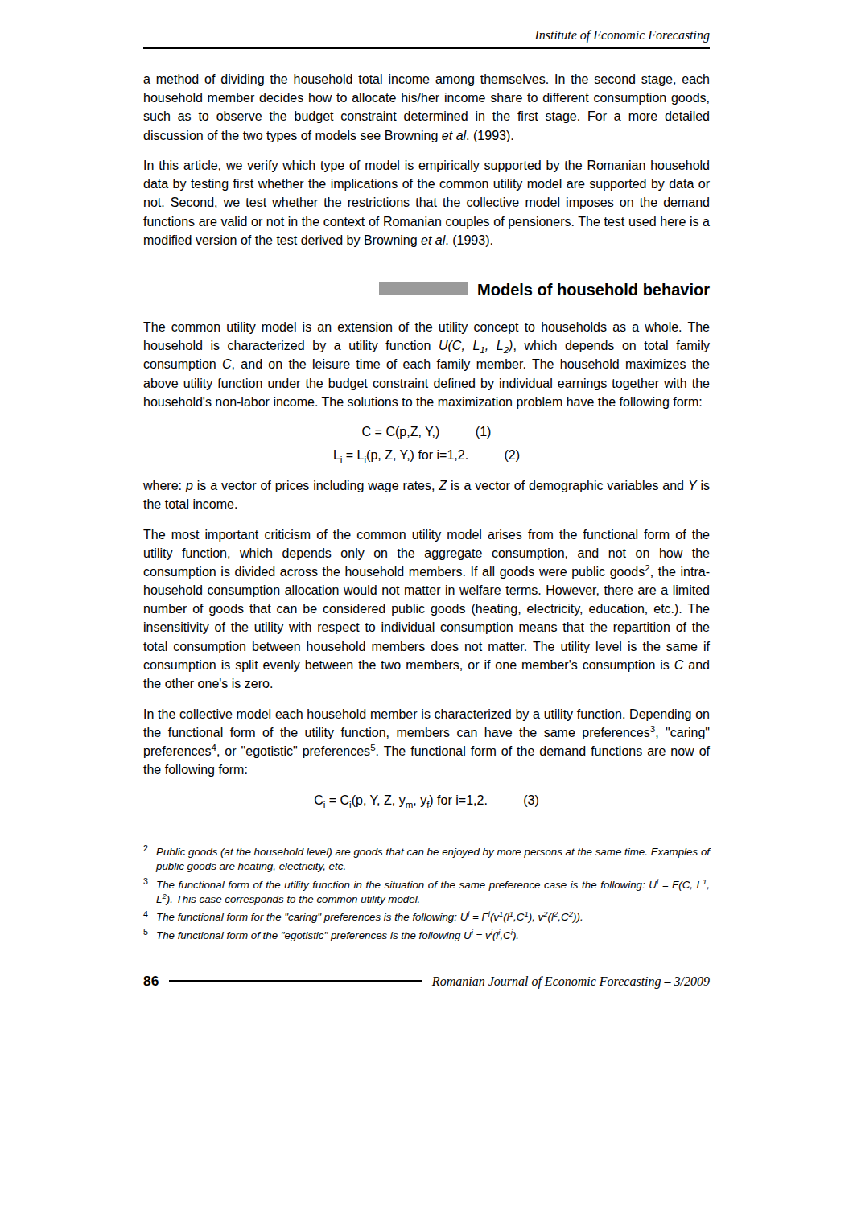Institute of Economic Forecasting
a method of dividing the household total income among themselves. In the second stage, each household member decides how to allocate his/her income share to different consumption goods, such as to observe the budget constraint determined in the first stage. For a more detailed discussion of the two types of models see Browning et al. (1993).
In this article, we verify which type of model is empirically supported by the Romanian household data by testing first whether the implications of the common utility model are supported by data or not. Second, we test whether the restrictions that the collective model imposes on the demand functions are valid or not in the context of Romanian couples of pensioners. The test used here is a modified version of the test derived by Browning et al. (1993).
Models of household behavior
The common utility model is an extension of the utility concept to households as a whole. The household is characterized by a utility function U(C, L1, L2), which depends on total family consumption C, and on the leisure time of each family member. The household maximizes the above utility function under the budget constraint defined by individual earnings together with the household's non-labor income. The solutions to the maximization problem have the following form:
C = C(p,Z, Y,) (1)
Li = Li(p, Z, Y,) for i=1,2. (2)
where: p is a vector of prices including wage rates, Z is a vector of demographic variables and Y is the total income.
The most important criticism of the common utility model arises from the functional form of the utility function, which depends only on the aggregate consumption, and not on how the consumption is divided across the household members. If all goods were public goods2, the intra-household consumption allocation would not matter in welfare terms. However, there are a limited number of goods that can be considered public goods (heating, electricity, education, etc.). The insensitivity of the utility with respect to individual consumption means that the repartition of the total consumption between household members does not matter. The utility level is the same if consumption is split evenly between the two members, or if one member's consumption is C and the other one's is zero.
In the collective model each household member is characterized by a utility function. Depending on the functional form of the utility function, members can have the same preferences3, "caring" preferences4, or "egotistic" preferences5. The functional form of the demand functions are now of the following form:
Ci = Ci(p, Y, Z, ym, yf) for i=1,2. (3)
2 Public goods (at the household level) are goods that can be enjoyed by more persons at the same time. Examples of public goods are heating, electricity, etc.
3 The functional form of the utility function in the situation of the same preference case is the following: Ui = F(C, L1, L2). This case corresponds to the common utility model.
4 The functional form for the "caring" preferences is the following: Ui = Fi(v1(l1,C1), v2(l2,C2)).
5 The functional form of the "egotistic" preferences is the following Ui = vi(li,Ci).
86 Romanian Journal of Economic Forecasting – 3/2009